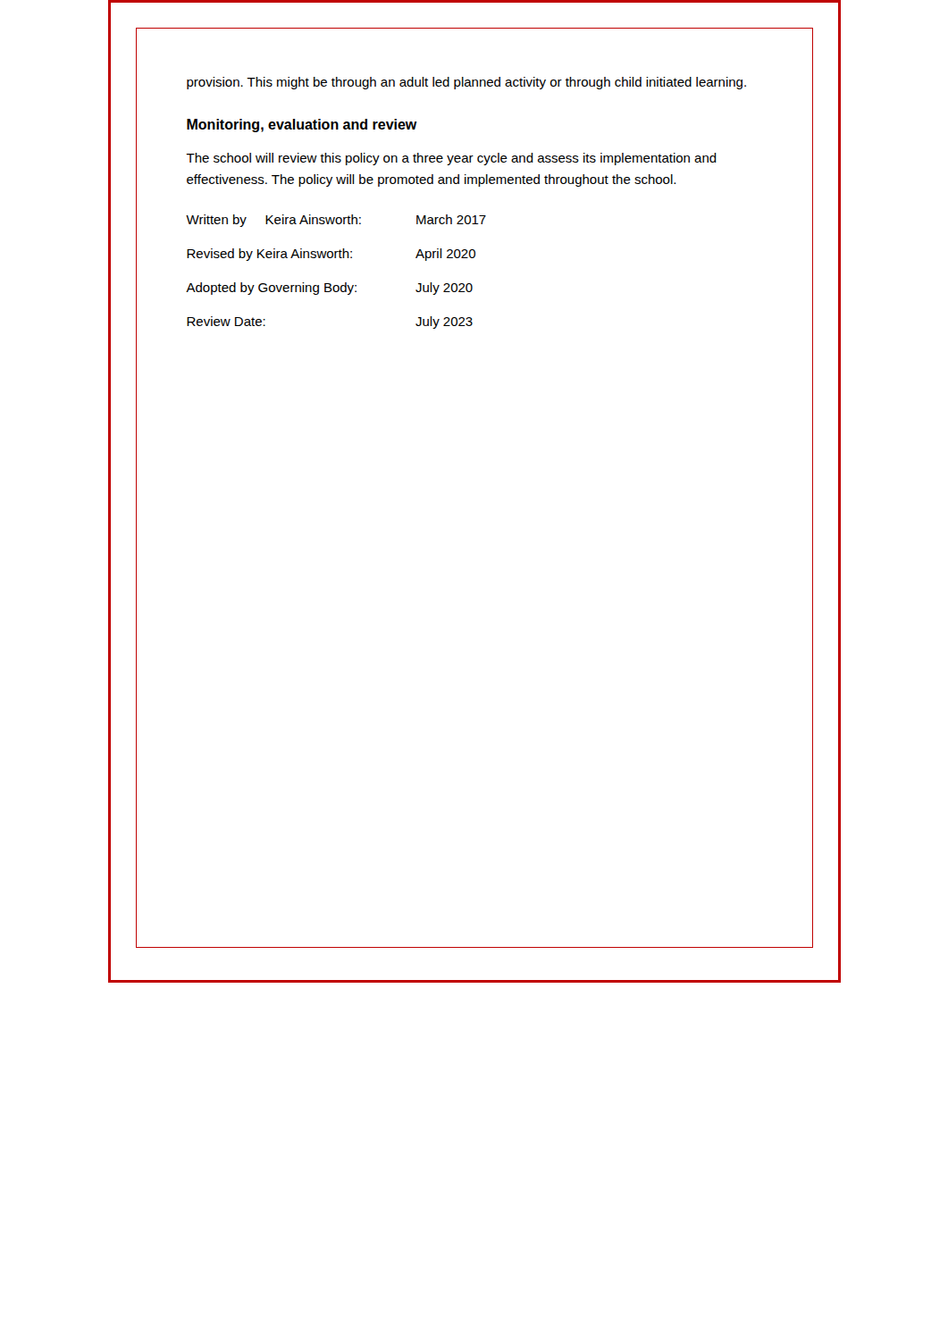provision. This might be through an adult led planned activity or through child initiated learning.
Monitoring, evaluation and review
The school will review this policy on a three year cycle and assess its implementation and effectiveness. The policy will be promoted and implemented throughout the school.
| Written by Keira Ainsworth: | March 2017 |
| Revised by Keira Ainsworth: | April 2020 |
| Adopted by Governing Body: | July 2020 |
| Review Date: | July 2023 |